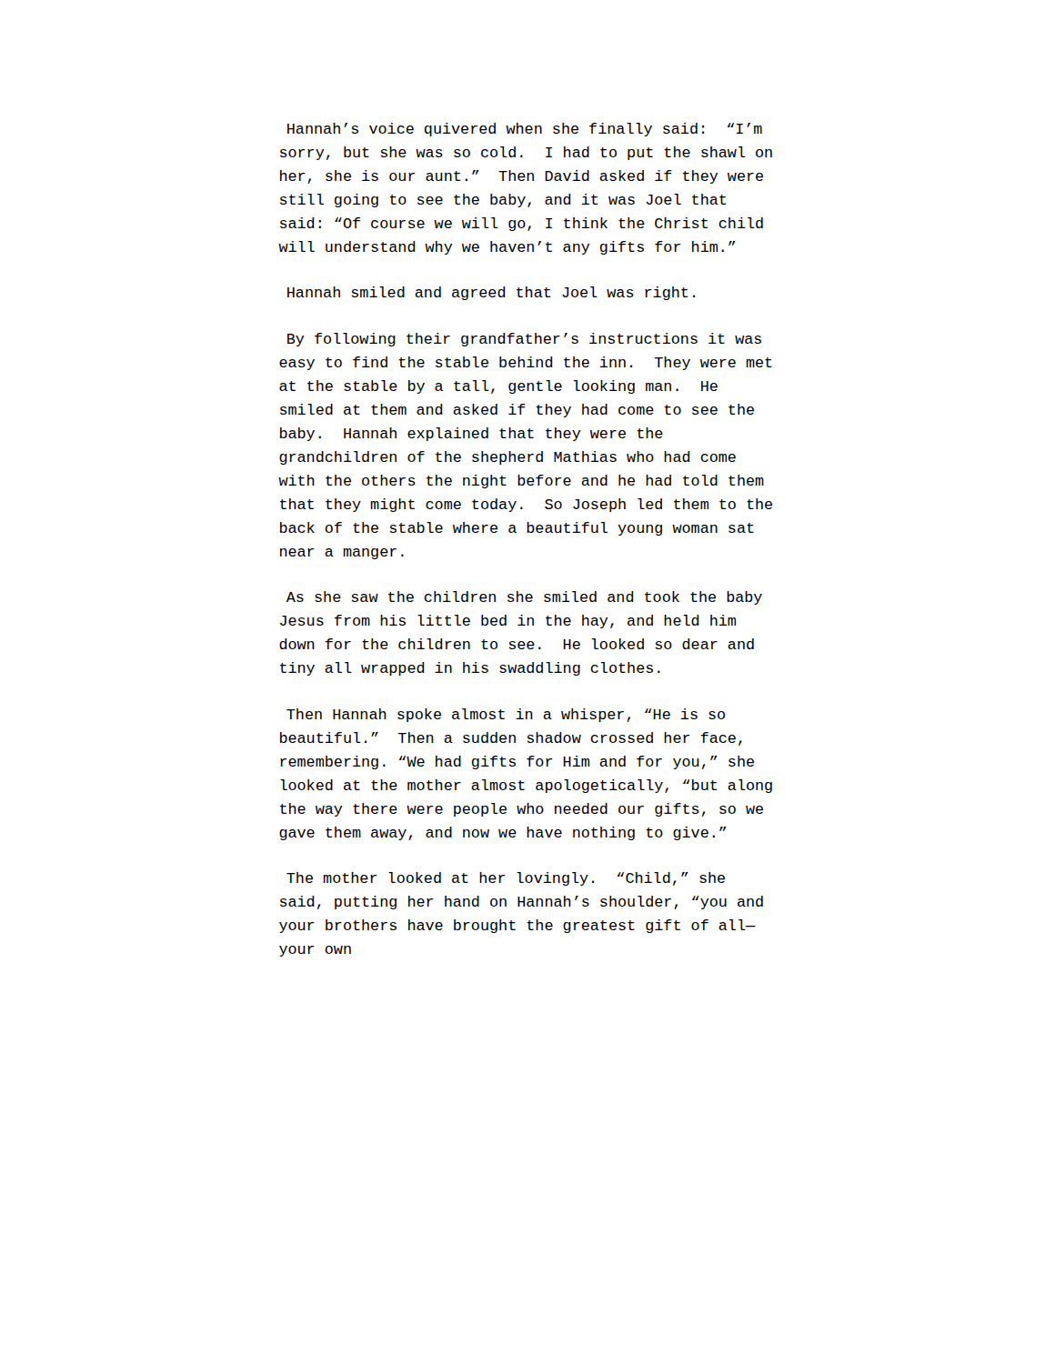Hannah’s voice quivered when she finally said: “I’m sorry, but she was so cold. I had to put the shawl on her, she is our aunt.” Then David asked if they were still going to see the baby, and it was Joel that said: “Of course we will go, I think the Christ child will understand why we haven’t any gifts for him.”
Hannah smiled and agreed that Joel was right.
By following their grandfather’s instructions it was easy to find the stable behind the inn. They were met at the stable by a tall, gentle looking man. He smiled at them and asked if they had come to see the baby. Hannah explained that they were the grandchildren of the shepherd Mathias who had come with the others the night before and he had told them that they might come today. So Joseph led them to the back of the stable where a beautiful young woman sat near a manger.
As she saw the children she smiled and took the baby Jesus from his little bed in the hay, and held him down for the children to see. He looked so dear and tiny all wrapped in his swaddling clothes.
Then Hannah spoke almost in a whisper, “He is so beautiful.” Then a sudden shadow crossed her face, remembering. “We had gifts for Him and for you,” she looked at the mother almost apologetically, “but along the way there were people who needed our gifts, so we gave them away, and now we have nothing to give.”
The mother looked at her lovingly. “Child,” she said, putting her hand on Hannah’s shoulder, “you and your brothers have brought the greatest gift of all—your own